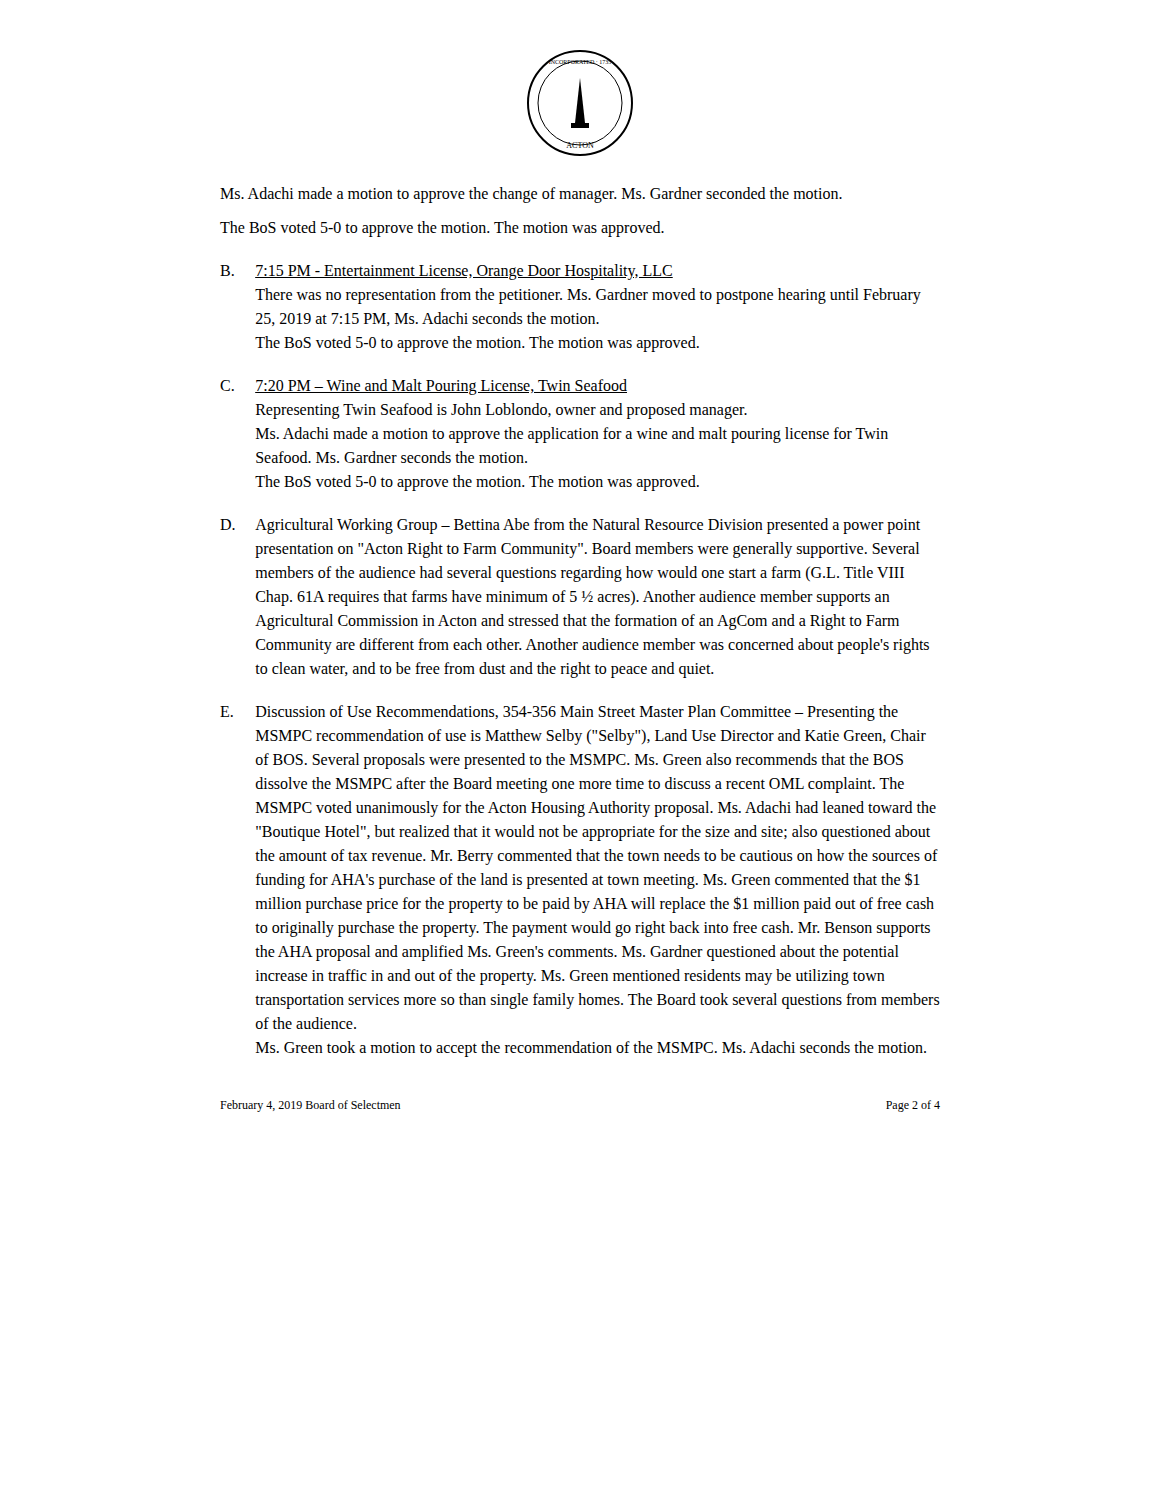INCORPORATED · 1735 ACTON
Ms. Adachi made a motion to approve the change of manager. Ms. Gardner seconded the motion.
The BoS voted 5-0 to approve the motion. The motion was approved.
B.
7:15 PM - Entertainment License, Orange Door Hospitality, LLC
There was no representation from the petitioner. Ms. Gardner moved to postpone hearing until February 25, 2019 at 7:15 PM, Ms. Adachi seconds the motion.
The BoS voted 5-0 to approve the motion. The motion was approved.
C.
7:20 PM – Wine and Malt Pouring License, Twin Seafood
Representing Twin Seafood is John Loblondo, owner and proposed manager.
Ms. Adachi made a motion to approve the application for a wine and malt pouring license for Twin Seafood. Ms. Gardner seconds the motion.
The BoS voted 5-0 to approve the motion. The motion was approved.
D.
Agricultural Working Group – Bettina Abe from the Natural Resource Division presented a power point presentation on "Acton Right to Farm Community". Board members were generally supportive. Several members of the audience had several questions regarding how would one start a farm (G.L. Title VIII Chap. 61A requires that farms have minimum of 5 ½ acres). Another audience member supports an Agricultural Commission in Acton and stressed that the formation of an AgCom and a Right to Farm Community are different from each other. Another audience member was concerned about people's rights to clean water, and to be free from dust and the right to peace and quiet.
E.
Discussion of Use Recommendations, 354-356 Main Street Master Plan Committee – Presenting the MSMPC recommendation of use is Matthew Selby ("Selby"), Land Use Director and Katie Green, Chair of BOS. Several proposals were presented to the MSMPC. Ms. Green also recommends that the BOS dissolve the MSMPC after the Board meeting one more time to discuss a recent OML complaint. The MSMPC voted unanimously for the Acton Housing Authority proposal. Ms. Adachi had leaned toward the "Boutique Hotel", but realized that it would not be appropriate for the size and site; also questioned about the amount of tax revenue. Mr. Berry commented that the town needs to be cautious on how the sources of funding for AHA's purchase of the land is presented at town meeting. Ms. Green commented that the $1 million purchase price for the property to be paid by AHA will replace the $1 million paid out of free cash to originally purchase the property. The payment would go right back into free cash. Mr. Benson supports the AHA proposal and amplified Ms. Green's comments. Ms. Gardner questioned about the potential increase in traffic in and out of the property. Ms. Green mentioned residents may be utilizing town transportation services more so than single family homes. The Board took several questions from members of the audience.
Ms. Green took a motion to accept the recommendation of the MSMPC. Ms. Adachi seconds the motion.
February 4, 2019 Board of Selectmen
Page 2 of 4